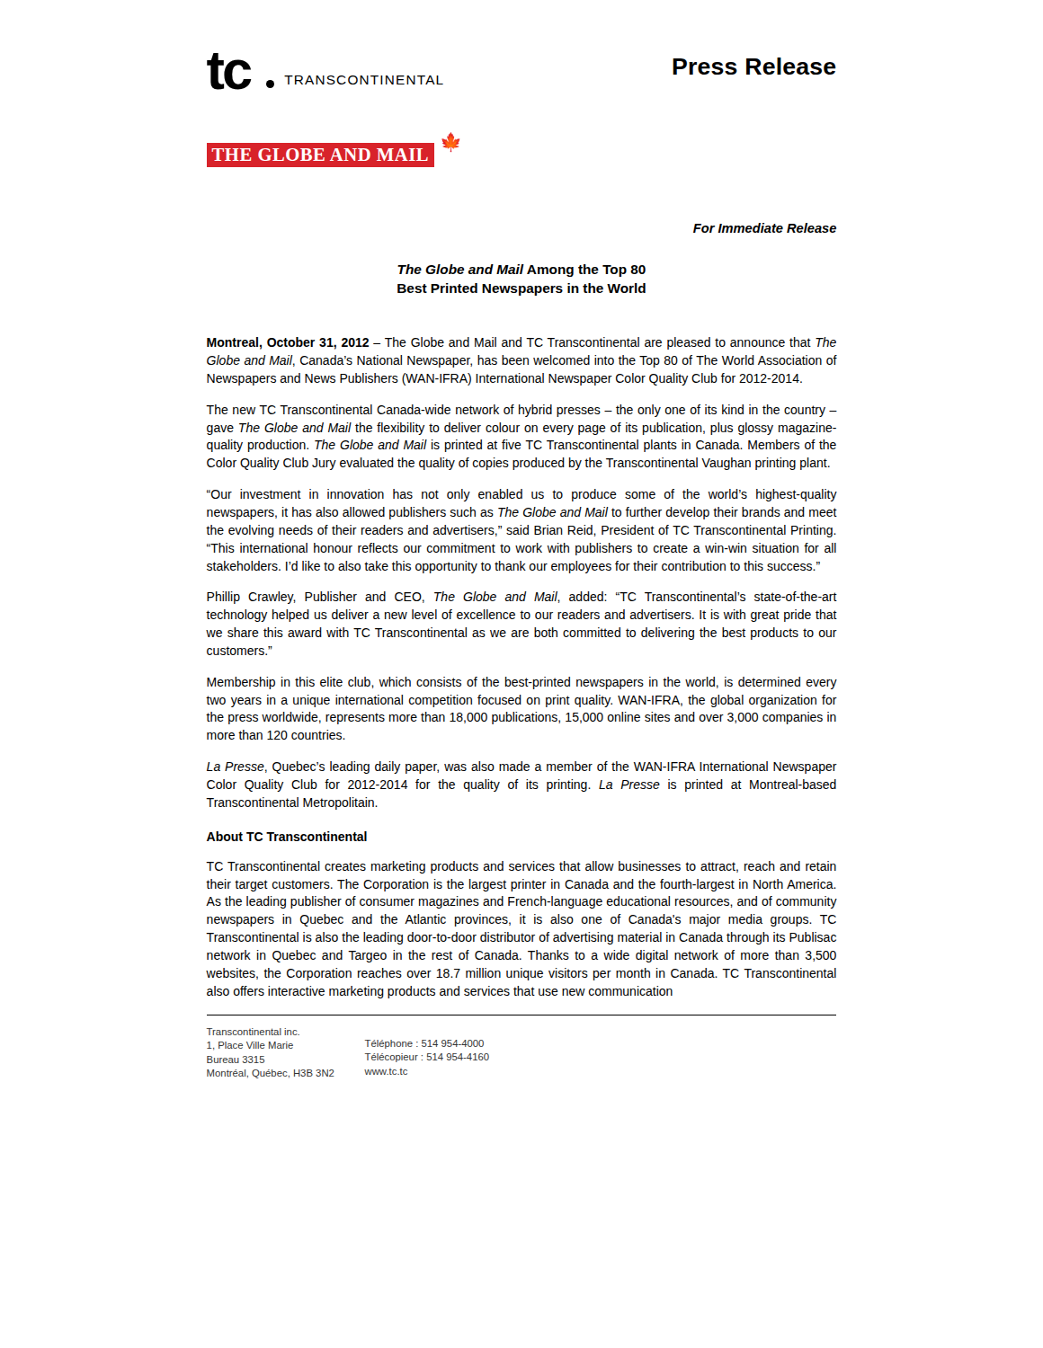tc TRANSCONTINENTAL
Press Release
THE GLOBE AND MAIL
🍁
For Immediate Release
The Globe and Mail Among the Top 80
Best Printed Newspapers in the World
Montreal, October 31, 2012 – The Globe and Mail and TC Transcontinental are pleased to announce that The Globe and Mail, Canada’s National Newspaper, has been welcomed into the Top 80 of The World Association of Newspapers and News Publishers (WAN-IFRA) International Newspaper Color Quality Club for 2012-2014.
The new TC Transcontinental Canada-wide network of hybrid presses – the only one of its kind in the country – gave The Globe and Mail the flexibility to deliver colour on every page of its publication, plus glossy magazine-quality production. The Globe and Mail is printed at five TC Transcontinental plants in Canada. Members of the Color Quality Club Jury evaluated the quality of copies produced by the Transcontinental Vaughan printing plant.
“Our investment in innovation has not only enabled us to produce some of the world’s highest-quality newspapers, it has also allowed publishers such as The Globe and Mail to further develop their brands and meet the evolving needs of their readers and advertisers,” said Brian Reid, President of TC Transcontinental Printing. “This international honour reflects our commitment to work with publishers to create a win-win situation for all stakeholders. I’d like to also take this opportunity to thank our employees for their contribution to this success.”
Phillip Crawley, Publisher and CEO, The Globe and Mail, added: “TC Transcontinental’s state-of-the-art technology helped us deliver a new level of excellence to our readers and advertisers. It is with great pride that we share this award with TC Transcontinental as we are both committed to delivering the best products to our customers.”
Membership in this elite club, which consists of the best-printed newspapers in the world, is determined every two years in a unique international competition focused on print quality. WAN-IFRA, the global organization for the press worldwide, represents more than 18,000 publications, 15,000 online sites and over 3,000 companies in more than 120 countries.
La Presse, Quebec’s leading daily paper, was also made a member of the WAN-IFRA International Newspaper Color Quality Club for 2012-2014 for the quality of its printing. La Presse is printed at Montreal-based Transcontinental Metropolitain.
About TC Transcontinental
TC Transcontinental creates marketing products and services that allow businesses to attract, reach and retain their target customers. The Corporation is the largest printer in Canada and the fourth-largest in North America. As the leading publisher of consumer magazines and French-language educational resources, and of community newspapers in Quebec and the Atlantic provinces, it is also one of Canada's major media groups. TC Transcontinental is also the leading door-to-door distributor of advertising material in Canada through its Publisac network in Quebec and Targeo in the rest of Canada. Thanks to a wide digital network of more than 3,500 websites, the Corporation reaches over 18.7 million unique visitors per month in Canada. TC Transcontinental also offers interactive marketing products and services that use new communication
Transcontinental inc.
1, Place Ville Marie
Bureau 3315
Montréal, Québec, H3B 3N2
Téléphone : 514 954-4000
Télécopieur : 514 954-4160
www.tc.tc